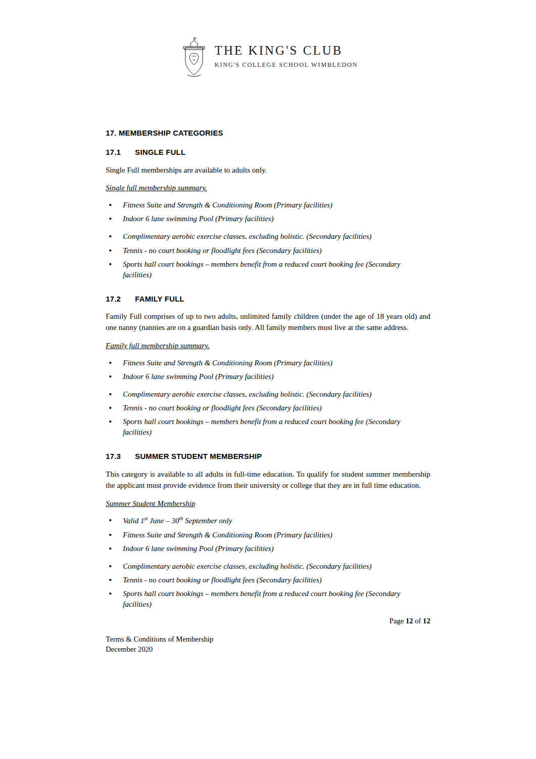SANCTE ET SAPIENTER
THE KING'S CLUB
KING'S COLLEGE SCHOOL WIMBLEDON
17. MEMBERSHIP CATEGORIES
17.1 SINGLE FULL
Single Full memberships are available to adults only.
Single full membership summary.
Fitness Suite and Strength & Conditioning Room (Primary facilities)
Indoor 6 lane swimming Pool (Primary facilities)
Complimentary aerobic exercise classes, excluding holistic. (Secondary facilities)
Tennis - no court booking or floodlight fees (Secondary facilities)
Sports hall court bookings – members benefit from a reduced court booking fee (Secondary facilities)
17.2 FAMILY FULL
Family Full comprises of up to two adults, unlimited family children (under the age of 18 years old) and one nanny (nannies are on a guardian basis only. All family members must live at the same address.
Family full membership summary.
Fitness Suite and Strength & Conditioning Room (Primary facilities)
Indoor 6 lane swimming Pool (Primary facilities)
Complimentary aerobic exercise classes, excluding holistic. (Secondary facilities)
Tennis - no court booking or floodlight fees (Secondary facilities)
Sports hall court bookings – members benefit from a reduced court booking fee (Secondary facilities)
17.3 SUMMER STUDENT MEMBERSHIP
This category is available to all adults in full-time education. To qualify for student summer membership the applicant must provide evidence from their university or college that they are in full time education.
Summer Student Membership
Valid 1st June – 30th September only
Fitness Suite and Strength & Conditioning Room (Primary facilities)
Indoor 6 lane swimming Pool (Primary facilities)
Complimentary aerobic exercise classes, excluding holistic. (Secondary facilities)
Tennis - no court booking or floodlight fees (Secondary facilities)
Sports hall court bookings – members benefit from a reduced court booking fee (Secondary facilities)
Page 12 of 12
Terms & Conditions of Membership
December 2020